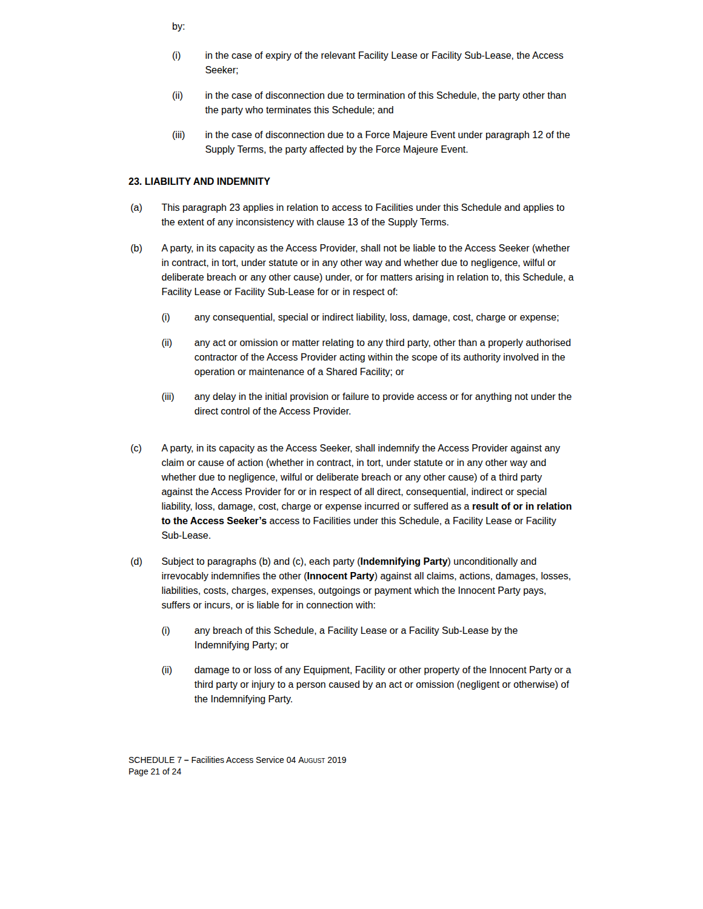by:
(i)
in the case of expiry of the relevant Facility Lease or Facility Sub-Lease, the Access Seeker;
(ii)
in the case of disconnection due to termination of this Schedule, the party other than the party who terminates this Schedule; and
(iii)
in the case of disconnection due to a Force Majeure Event under paragraph 12 of the Supply Terms, the party affected by the Force Majeure Event.
23. LIABILITY AND INDEMNITY
(a)
This paragraph 23 applies in relation to access to Facilities under this Schedule and applies to the extent of any inconsistency with clause 13 of the Supply Terms.
(b)
A party, in its capacity as the Access Provider, shall not be liable to the Access Seeker (whether in contract, in tort, under statute or in any other way and whether due to negligence, wilful or deliberate breach or any other cause) under, or for matters arising in relation to, this Schedule, a Facility Lease or Facility Sub-Lease for or in respect of:
(i)
any consequential, special or indirect liability, loss, damage, cost, charge or expense;
(ii)
any act or omission or matter relating to any third party, other than a properly authorised contractor of the Access Provider acting within the scope of its authority involved in the operation or maintenance of a Shared Facility; or
(iii)
any delay in the initial provision or failure to provide access or for anything not under the direct control of the Access Provider.
(c)
A party, in its capacity as the Access Seeker, shall indemnify the Access Provider against any claim or cause of action (whether in contract, in tort, under statute or in any other way and whether due to negligence, wilful or deliberate breach or any other cause) of a third party against the Access Provider for or in respect of all direct, consequential, indirect or special liability, loss, damage, cost, charge or expense incurred or suffered as a result of or in relation to the Access Seeker’s access to Facilities under this Schedule, a Facility Lease or Facility Sub-Lease.
(d)
Subject to paragraphs (b) and (c), each party (Indemnifying Party) unconditionally and irrevocably indemnifies the other (Innocent Party) against all claims, actions, damages, losses, liabilities, costs, charges, expenses, outgoings or payment which the Innocent Party pays, suffers or incurs, or is liable for in connection with:
(i)
any breach of this Schedule, a Facility Lease or a Facility Sub-Lease by the Indemnifying Party; or
(ii)
damage to or loss of any Equipment, Facility or other property of the Innocent Party or a third party or injury to a person caused by an act or omission (negligent or otherwise) of the Indemnifying Party.
SCHEDULE 7 – Facilities Access Service 04 August 2019
Page 21 of 24